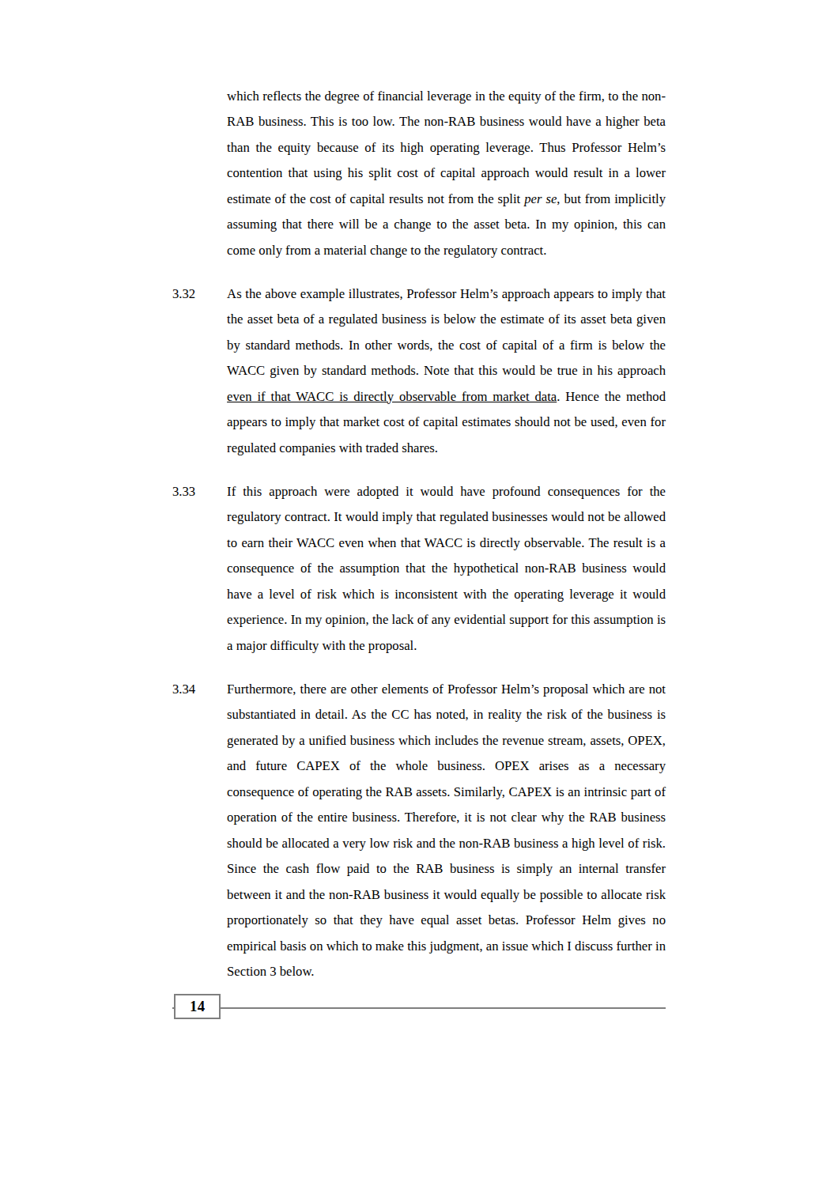which reflects the degree of financial leverage in the equity of the firm, to the non-RAB business. This is too low. The non-RAB business would have a higher beta than the equity because of its high operating leverage. Thus Professor Helm’s contention that using his split cost of capital approach would result in a lower estimate of the cost of capital results not from the split per se, but from implicitly assuming that there will be a change to the asset beta. In my opinion, this can come only from a material change to the regulatory contract.
3.32
As the above example illustrates, Professor Helm’s approach appears to imply that the asset beta of a regulated business is below the estimate of its asset beta given by standard methods. In other words, the cost of capital of a firm is below the WACC given by standard methods. Note that this would be true in his approach even if that WACC is directly observable from market data. Hence the method appears to imply that market cost of capital estimates should not be used, even for regulated companies with traded shares.
3.33
If this approach were adopted it would have profound consequences for the regulatory contract. It would imply that regulated businesses would not be allowed to earn their WACC even when that WACC is directly observable. The result is a consequence of the assumption that the hypothetical non-RAB business would have a level of risk which is inconsistent with the operating leverage it would experience. In my opinion, the lack of any evidential support for this assumption is a major difficulty with the proposal.
3.34
Furthermore, there are other elements of Professor Helm’s proposal which are not substantiated in detail. As the CC has noted, in reality the risk of the business is generated by a unified business which includes the revenue stream, assets, OPEX, and future CAPEX of the whole business. OPEX arises as a necessary consequence of operating the RAB assets. Similarly, CAPEX is an intrinsic part of operation of the entire business. Therefore, it is not clear why the RAB business should be allocated a very low risk and the non-RAB business a high level of risk. Since the cash flow paid to the RAB business is simply an internal transfer between it and the non-RAB business it would equally be possible to allocate risk proportionately so that they have equal asset betas. Professor Helm gives no empirical basis on which to make this judgment, an issue which I discuss further in Section 3 below.
14